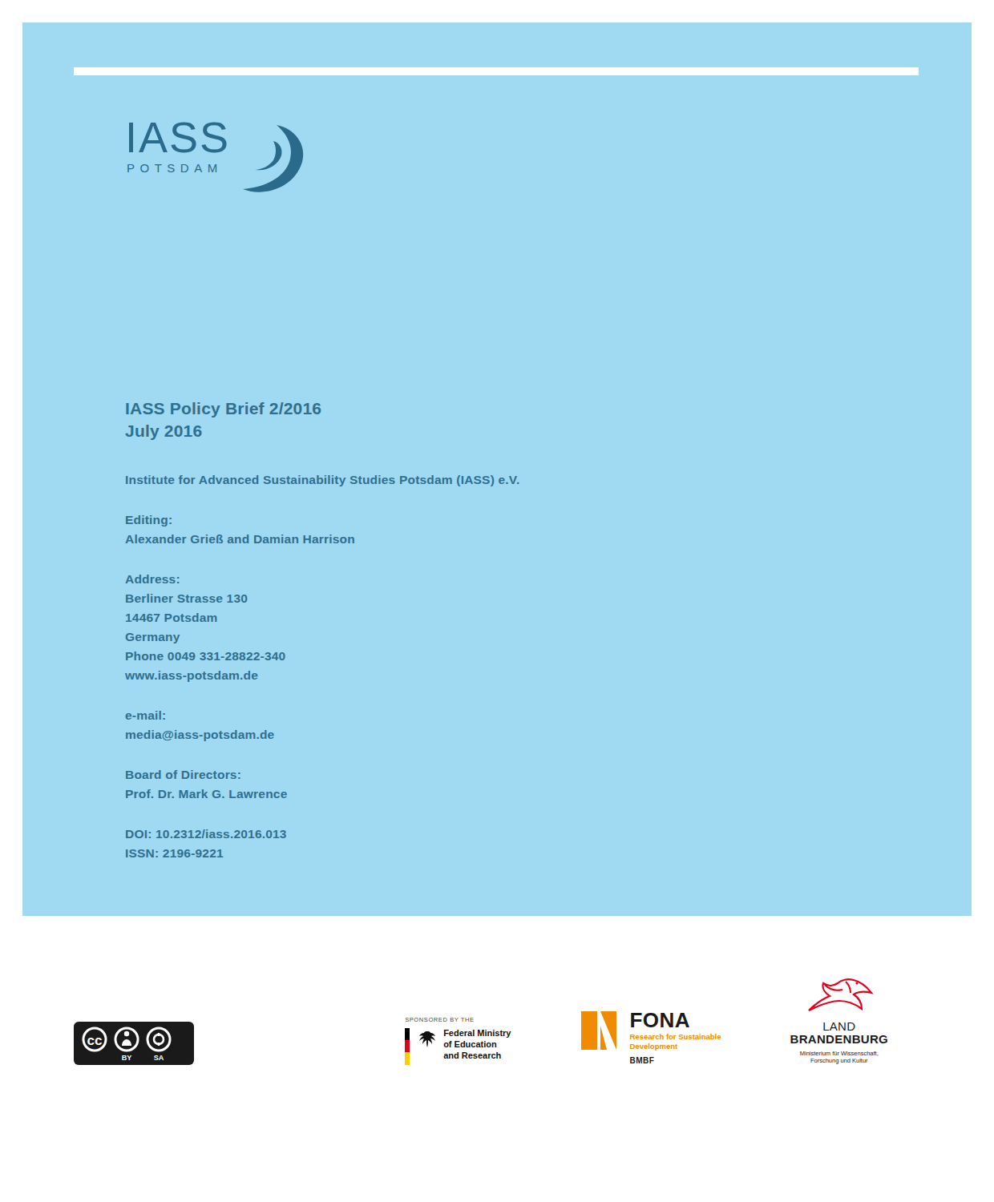IASS POTSDAM
IASS Policy Brief 2/2016
July 2016
Institute for Advanced Sustainability Studies Potsdam (IASS) e.V.
Editing:
Alexander Grieß and Damian Harrison
Address:
Berliner Strasse 130
14467 Potsdam
Germany
Phone 0049 331-28822-340
www.iass-potsdam.de
e-mail:
media@iass-potsdam.de
Board of Directors:
Prof. Dr. Mark G. Lawrence
DOI: 10.2312/iass.2016.013
ISSN: 2196-9221
cc BY SA
Sponsored by the
Federal Ministry
of Education
and Research
FONA
Research for Sustainable
Development
BMBF
LAND
BRANDENBURG
Ministerium für Wissenschaft,
Forschung und Kultur